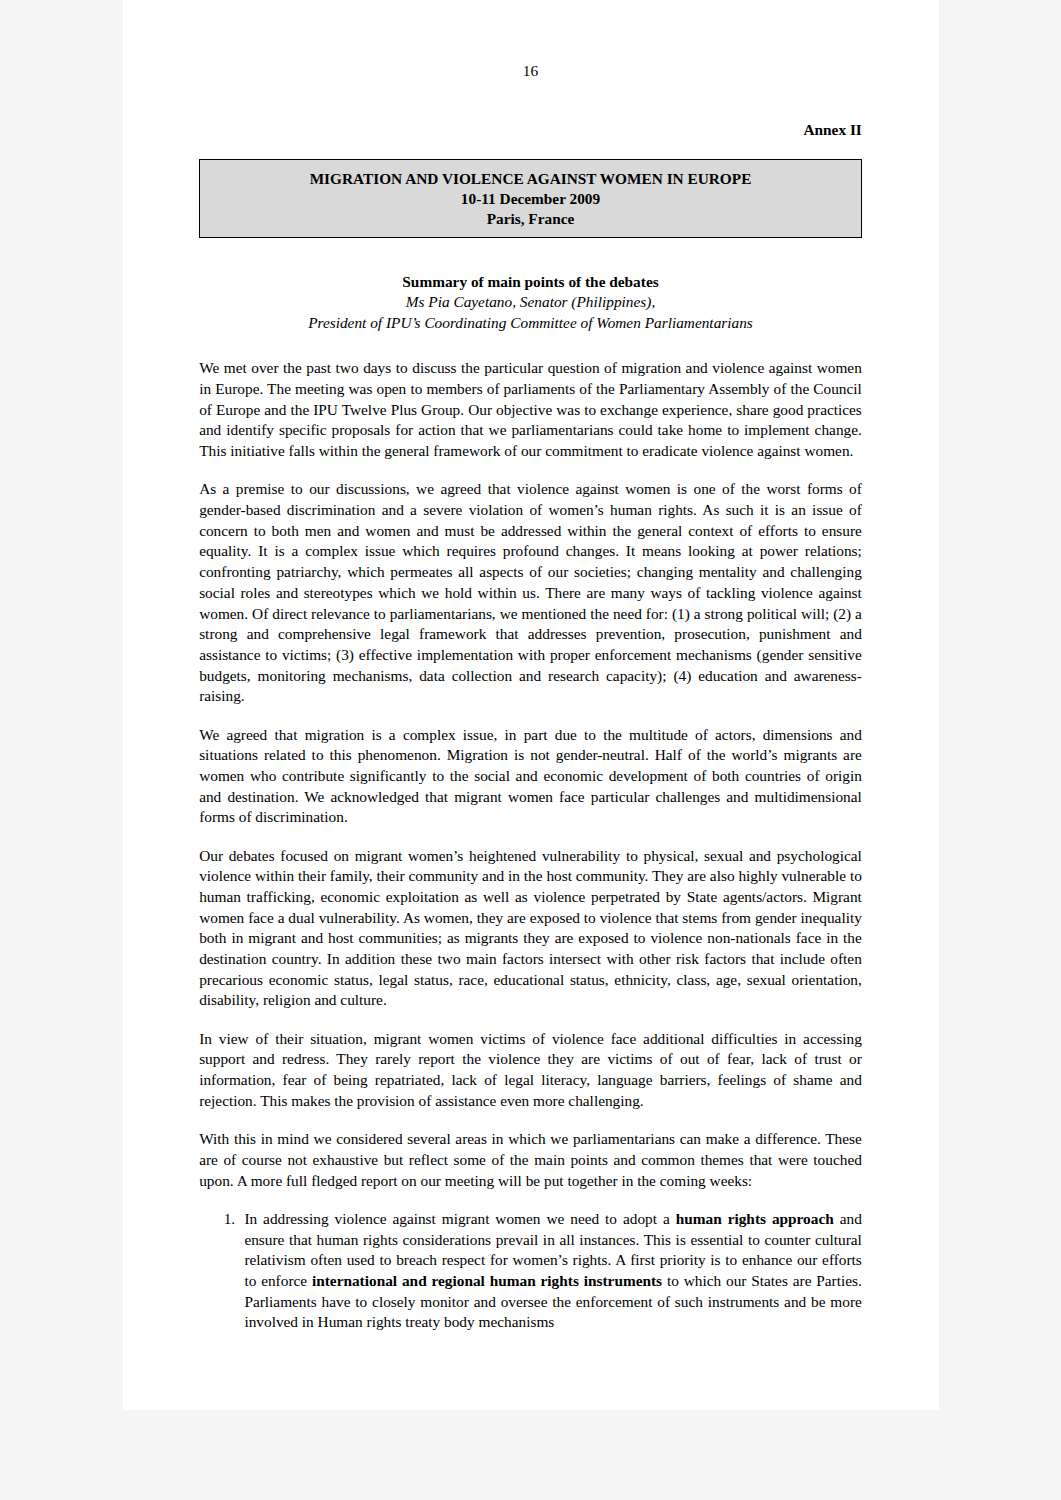16
Annex II
MIGRATION AND VIOLENCE AGAINST WOMEN IN EUROPE
10-11 December 2009
Paris, France
Summary of main points of the debates
Ms Pia Cayetano, Senator (Philippines),
President of IPU’s Coordinating Committee of Women Parliamentarians
We met over the past two days to discuss the particular question of migration and violence against women in Europe. The meeting was open to members of parliaments of the Parliamentary Assembly of the Council of Europe and the IPU Twelve Plus Group. Our objective was to exchange experience, share good practices and identify specific proposals for action that we parliamentarians could take home to implement change. This initiative falls within the general framework of our commitment to eradicate violence against women.
As a premise to our discussions, we agreed that violence against women is one of the worst forms of gender-based discrimination and a severe violation of women’s human rights. As such it is an issue of concern to both men and women and must be addressed within the general context of efforts to ensure equality. It is a complex issue which requires profound changes. It means looking at power relations; confronting patriarchy, which permeates all aspects of our societies; changing mentality and challenging social roles and stereotypes which we hold within us. There are many ways of tackling violence against women. Of direct relevance to parliamentarians, we mentioned the need for: (1) a strong political will; (2) a strong and comprehensive legal framework that addresses prevention, prosecution, punishment and assistance to victims; (3) effective implementation with proper enforcement mechanisms (gender sensitive budgets, monitoring mechanisms, data collection and research capacity); (4) education and awareness-raising.
We agreed that migration is a complex issue, in part due to the multitude of actors, dimensions and situations related to this phenomenon. Migration is not gender-neutral. Half of the world’s migrants are women who contribute significantly to the social and economic development of both countries of origin and destination. We acknowledged that migrant women face particular challenges and multidimensional forms of discrimination.
Our debates focused on migrant women’s heightened vulnerability to physical, sexual and psychological violence within their family, their community and in the host community. They are also highly vulnerable to human trafficking, economic exploitation as well as violence perpetrated by State agents/actors. Migrant women face a dual vulnerability. As women, they are exposed to violence that stems from gender inequality both in migrant and host communities; as migrants they are exposed to violence non-nationals face in the destination country. In addition these two main factors intersect with other risk factors that include often precarious economic status, legal status, race, educational status, ethnicity, class, age, sexual orientation, disability, religion and culture.
In view of their situation, migrant women victims of violence face additional difficulties in accessing support and redress. They rarely report the violence they are victims of out of fear, lack of trust or information, fear of being repatriated, lack of legal literacy, language barriers, feelings of shame and rejection. This makes the provision of assistance even more challenging.
With this in mind we considered several areas in which we parliamentarians can make a difference. These are of course not exhaustive but reflect some of the main points and common themes that were touched upon. A more full fledged report on our meeting will be put together in the coming weeks:
In addressing violence against migrant women we need to adopt a human rights approach and ensure that human rights considerations prevail in all instances. This is essential to counter cultural relativism often used to breach respect for women’s rights. A first priority is to enhance our efforts to enforce international and regional human rights instruments to which our States are Parties. Parliaments have to closely monitor and oversee the enforcement of such instruments and be more involved in Human rights treaty body mechanisms